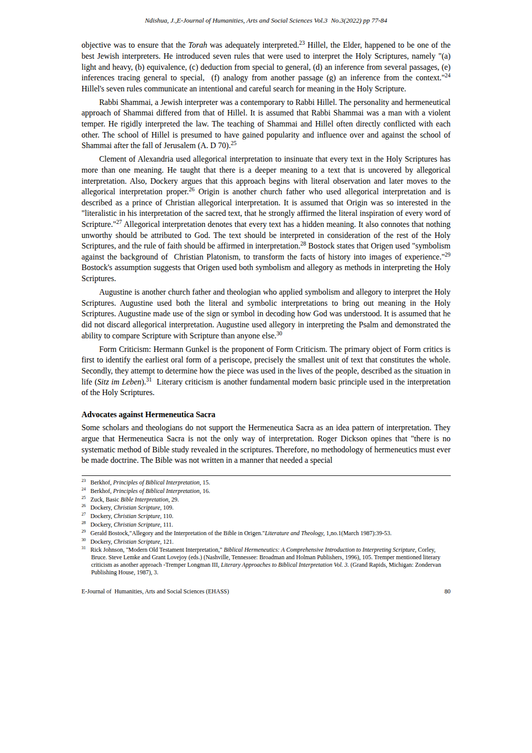Ndishua, J.,E-Journal of Humanities, Arts and Social Sciences Vol.3 No.3(2022) pp 77-84
objective was to ensure that the Torah was adequately interpreted.23 Hillel, the Elder, happened to be one of the best Jewish interpreters. He introduced seven rules that were used to interpret the Holy Scriptures, namely "(a) light and heavy, (b) equivalence, (c) deduction from special to general, (d) an inference from several passages, (e) inferences tracing general to special, (f) analogy from another passage (g) an inference from the context."24 Hillel's seven rules communicate an intentional and careful search for meaning in the Holy Scripture.
Rabbi Shammai, a Jewish interpreter was a contemporary to Rabbi Hillel. The personality and hermeneutical approach of Shammai differed from that of Hillel. It is assumed that Rabbi Shammai was a man with a violent temper. He rigidly interpreted the law. The teaching of Shammai and Hillel often directly conflicted with each other. The school of Hillel is presumed to have gained popularity and influence over and against the school of Shammai after the fall of Jerusalem (A. D 70).25
Clement of Alexandria used allegorical interpretation to insinuate that every text in the Holy Scriptures has more than one meaning. He taught that there is a deeper meaning to a text that is uncovered by allegorical interpretation. Also, Dockery argues that this approach begins with literal observation and later moves to the allegorical interpretation proper.26 Origin is another church father who used allegorical interpretation and is described as a prince of Christian allegorical interpretation. It is assumed that Origin was so interested in the "literalistic in his interpretation of the sacred text, that he strongly affirmed the literal inspiration of every word of Scripture."27 Allegorical interpretation denotes that every text has a hidden meaning. It also connotes that nothing unworthy should be attributed to God. The text should be interpreted in consideration of the rest of the Holy Scriptures, and the rule of faith should be affirmed in interpretation.28 Bostock states that Origen used "symbolism against the background of Christian Platonism, to transform the facts of history into images of experience."29 Bostock's assumption suggests that Origen used both symbolism and allegory as methods in interpreting the Holy Scriptures.
Augustine is another church father and theologian who applied symbolism and allegory to interpret the Holy Scriptures. Augustine used both the literal and symbolic interpretations to bring out meaning in the Holy Scriptures. Augustine made use of the sign or symbol in decoding how God was understood. It is assumed that he did not discard allegorical interpretation. Augustine used allegory in interpreting the Psalm and demonstrated the ability to compare Scripture with Scripture than anyone else.30
Form Criticism: Hermann Gunkel is the proponent of Form Criticism. The primary object of Form critics is first to identify the earliest oral form of a periscope, precisely the smallest unit of text that constitutes the whole. Secondly, they attempt to determine how the piece was used in the lives of the people, described as the situation in life (Sitz im Leben).31 Literary criticism is another fundamental modern basic principle used in the interpretation of the Holy Scriptures.
Advocates against Hermeneutica Sacra
Some scholars and theologians do not support the Hermeneutica Sacra as an idea pattern of interpretation. They argue that Hermeneutica Sacra is not the only way of interpretation. Roger Dickson opines that "there is no systematic method of Bible study revealed in the scriptures. Therefore, no methodology of hermeneutics must ever be made doctrine. The Bible was not written in a manner that needed a special
23 Berkhof, Principles of Biblical Interpretation, 15.
24 Berkhof, Principles of Biblical Interpretation, 16.
25 Zuck, Basic Bible Interpretation, 29.
26 Dockery, Christian Scripture, 109.
27 Dockery, Christian Scripture, 110.
28 Dockery, Christian Scripture, 111.
29 Gerald Bostock,"Allegory and the Interpretation of the Bible in Origen."Literature and Theology, 1,no.1(March 1987):39-53.
30 Dockery, Christian Scripture, 121.
31 Rick Johnson, "Modern Old Testament Interpretation," Biblical Hermeneutics: A Comprehensive Introduction to Interpreting Scripture, Corley, Bruce. Steve Lemke and Grant Lovejoy (eds.) (Nashville, Tennessee: Broadman and Holman Publishers, 1996), 105. Tremper mentioned literary criticism as another approach -Tremper Longman III, Literary Approaches to Biblical Interpretation Vol. 3. (Grand Rapids, Michigan: Zondervan Publishing House, 1987), 3.
E-Journal of Humanities, Arts and Social Sciences (EHASS) 80